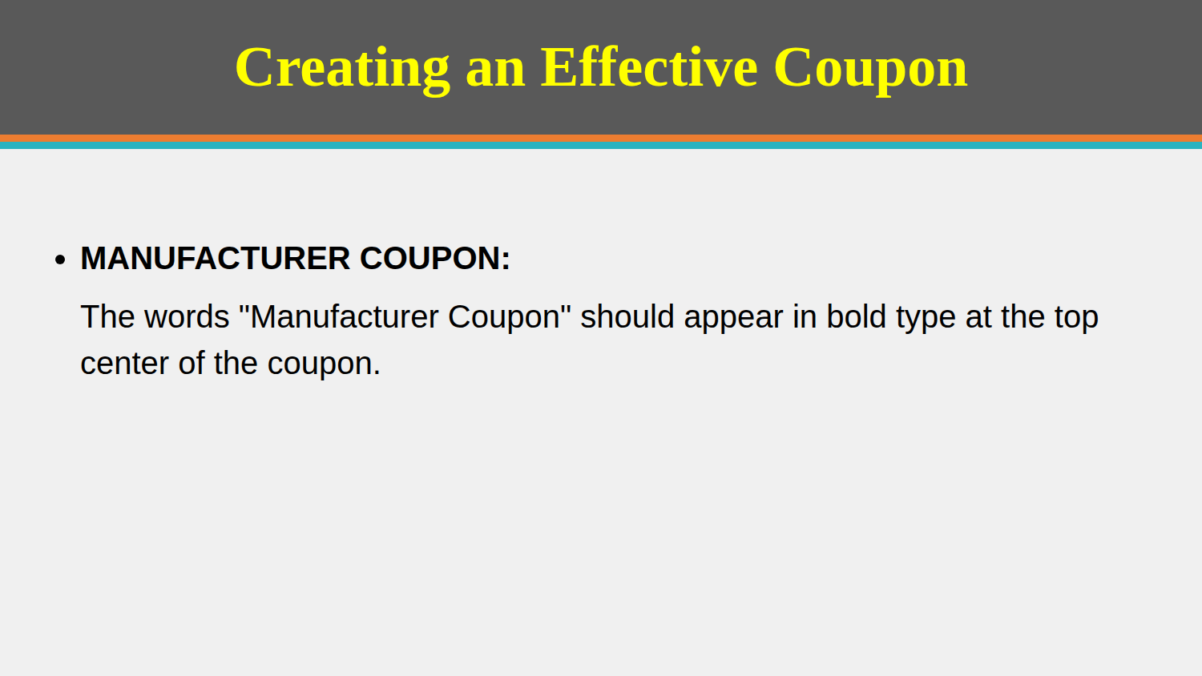Creating an Effective Coupon
MANUFACTURER COUPON:
The words "Manufacturer Coupon" should appear in bold type at the top center of the coupon.